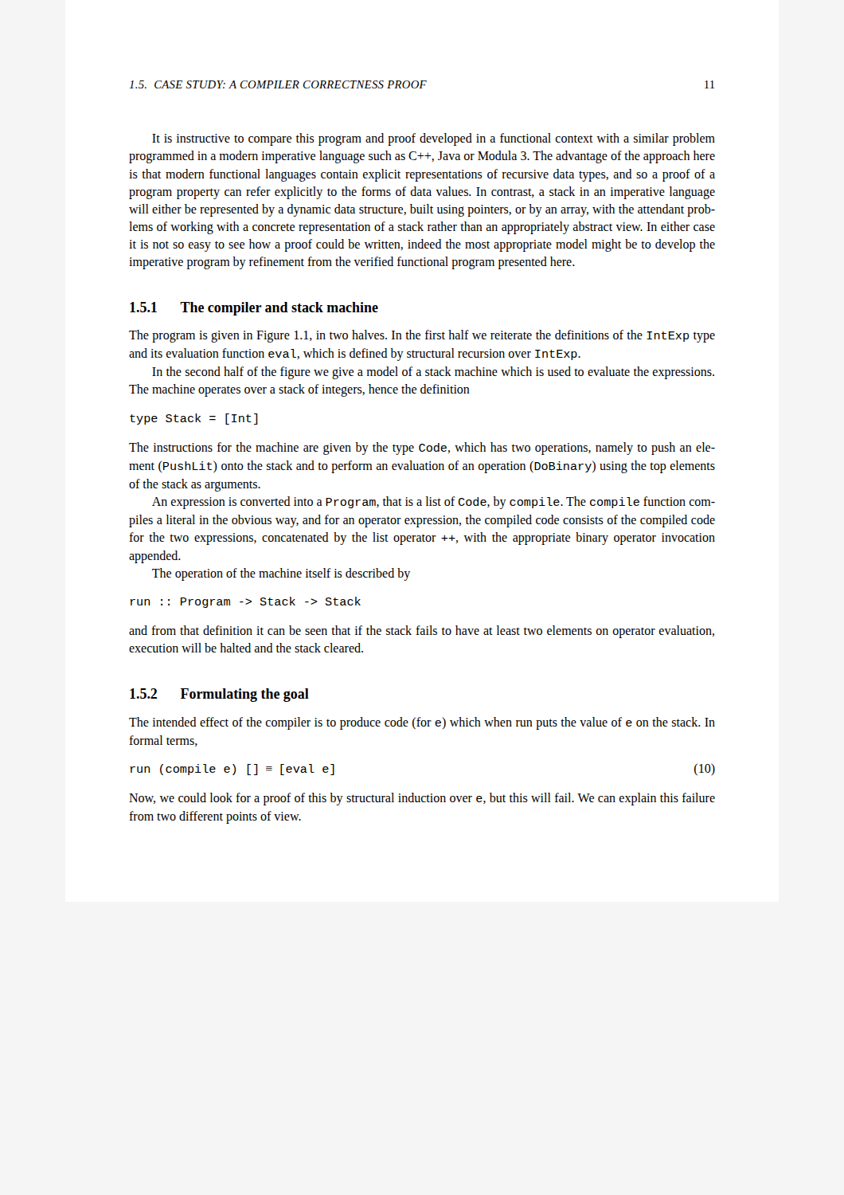1.5. CASE STUDY: A COMPILER CORRECTNESS PROOF 11
It is instructive to compare this program and proof developed in a functional context with a similar problem programmed in a modern imperative language such as C++, Java or Modula 3. The advantage of the approach here is that modern functional languages contain explicit representations of recursive data types, and so a proof of a program property can refer explicitly to the forms of data values. In contrast, a stack in an imperative language will either be represented by a dynamic data structure, built using pointers, or by an array, with the attendant problems of working with a concrete representation of a stack rather than an appropriately abstract view. In either case it is not so easy to see how a proof could be written, indeed the most appropriate model might be to develop the imperative program by refinement from the verified functional program presented here.
1.5.1 The compiler and stack machine
The program is given in Figure 1.1, in two halves. In the first half we reiterate the definitions of the IntExp type and its evaluation function eval, which is defined by structural recursion over IntExp.
In the second half of the figure we give a model of a stack machine which is used to evaluate the expressions. The machine operates over a stack of integers, hence the definition
type Stack = [Int]
The instructions for the machine are given by the type Code, which has two operations, namely to push an element (PushLit) onto the stack and to perform an evaluation of an operation (DoBinary) using the top elements of the stack as arguments.
An expression is converted into a Program, that is a list of Code, by compile. The compile function compiles a literal in the obvious way, and for an operator expression, the compiled code consists of the compiled code for the two expressions, concatenated by the list operator ++, with the appropriate binary operator invocation appended.
The operation of the machine itself is described by
run :: Program -> Stack -> Stack
and from that definition it can be seen that if the stack fails to have at least two elements on operator evaluation, execution will be halted and the stack cleared.
1.5.2 Formulating the goal
The intended effect of the compiler is to produce code (for e) which when run puts the value of e on the stack. In formal terms,
run (compile e) []≡[eval e] (10)
Now, we could look for a proof of this by structural induction over e, but this will fail. We can explain this failure from two different points of view.